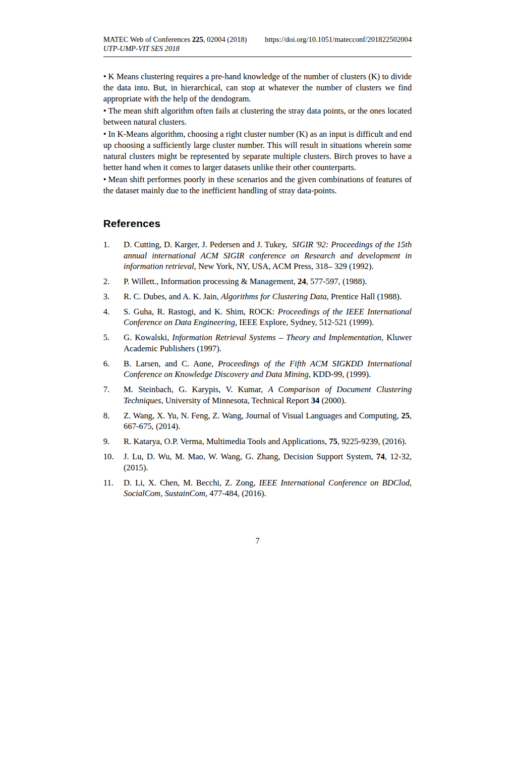MATEC Web of Conferences 225, 02004 (2018) https://doi.org/10.1051/matecconf/201822502004
UTP-UMP-VIT SES 2018
•K Means clustering requires a pre-hand knowledge of the number of clusters (K) to divide the data into. But, in hierarchical, can stop at whatever the number of clusters we find appropriate with the help of the dendogram.
•The mean shift algorithm often fails at clustering the stray data points, or the ones located between natural clusters.
•In K-Means algorithm, choosing a right cluster number (K) as an input is difficult and end up choosing a sufficiently large cluster number. This will result in situations wherein some natural clusters might be represented by separate multiple clusters. Birch proves to have a better hand when it comes to larger datasets unlike their other counterparts.
•Mean shift performes poorly in these scenarios and the given combinations of features of the dataset mainly due to the inefficient handling of stray data-points.
References
D. Cutting, D. Karger, J. Pedersen and J. Tukey, SIGIR '92: Proceedings of the 15th annual international ACM SIGIR conference on Research and development in information retrieval, New York, NY, USA, ACM Press, 318– 329 (1992).
P. Willett., Information processing & Management, 24, 577-597, (1988).
R. C. Dubes, and A. K. Jain, Algorithms for Clustering Data, Prentice Hall (1988).
S. Guha, R. Rastogi, and K. Shim, ROCK: Proceedings of the IEEE International Conference on Data Engineering, IEEE Explore, Sydney, 512-521 (1999).
G. Kowalski, Information Retrieval Systems – Theory and Implementation, Kluwer Academic Publishers (1997).
B. Larsen, and C. Aone, Proceedings of the Fifth ACM SIGKDD International Conference on Knowledge Discovery and Data Mining, KDD-99, (1999).
M. Steinbach, G. Karypis, V. Kumar, A Comparison of Document Clustering Techniques, University of Minnesota, Technical Report 34 (2000).
Z. Wang, X. Yu, N. Feng, Z. Wang, Journal of Visual Languages and Computing, 25, 667-675, (2014).
R. Katarya, O.P. Verma, Multimedia Tools and Applications, 75, 9225-9239, (2016).
J. Lu, D. Wu, M. Mao, W. Wang, G. Zhang, Decision Support System, 74, 12-32, (2015).
D. Li, X. Chen, M. Becchi, Z. Zong, IEEE International Conference on BDClod, SocialCom, SustainCom, 477-484, (2016).
7